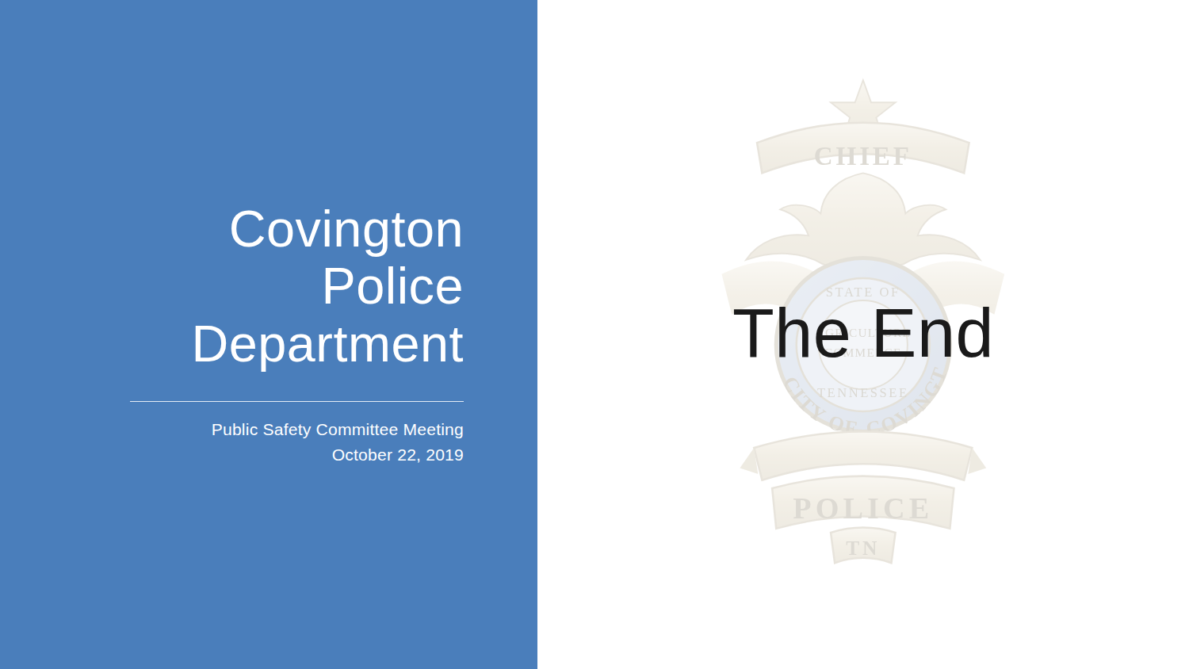Covington
Police
Department
Public Safety Committee Meeting
October 22, 2019
CHIEF STATE OF AGRICULTURE COMMERCE TENNESSEE CITY OF COVINGTON POLICE TN
The End